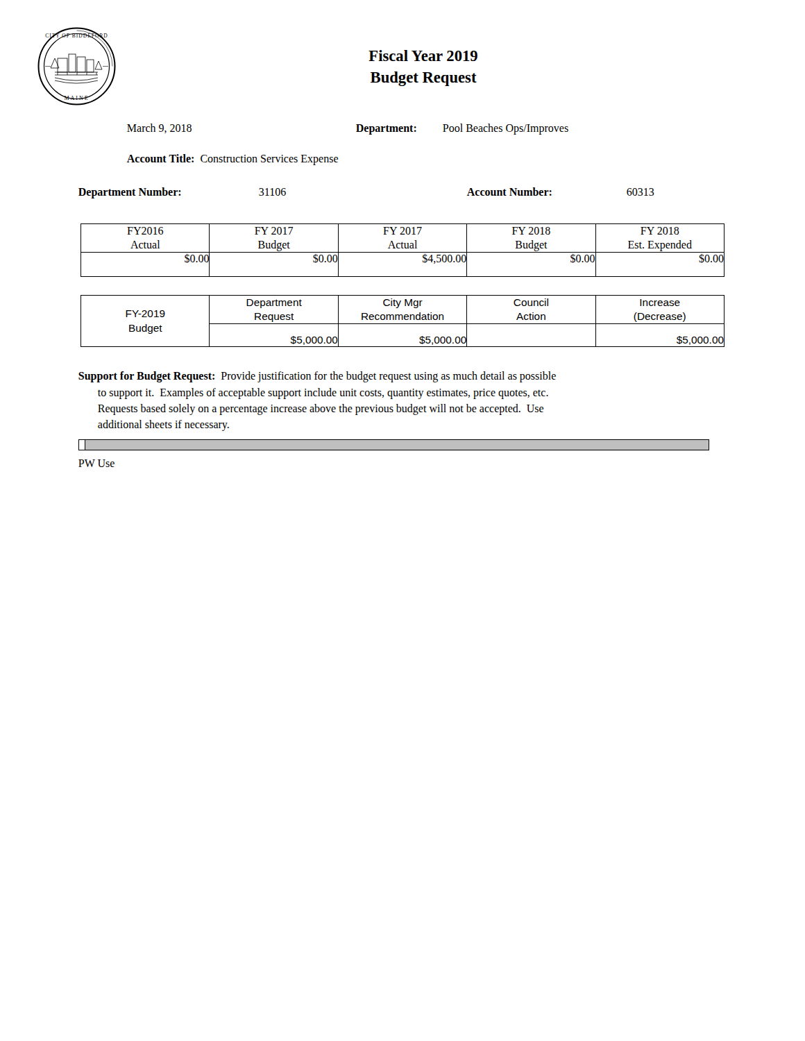CITY OF BIDDEFORD MAINE
Fiscal Year 2019
Budget Request
March 9, 2018 Department: Pool Beaches Ops/Improves
Account Title: Construction Services Expense
Department Number: 31106 Account Number: 60313
| FY2016 Actual | FY 2017 Budget | FY 2017 Actual | FY 2018 Budget | FY 2018 Est. Expended |
| $0.00 | $0.00 | $4,500.00 | $0.00 | $0.00 |
| FY-2019 Budget | Department Request | City Mgr Recommendation | Council Action | Increase (Decrease) |
| $5,000.00 | $5,000.00 | | $5,000.00 |
Support for Budget Request: Provide justification for the budget request using as much detail as possible
to support it. Examples of acceptable support include unit costs, quantity estimates, price quotes, etc.
Requests based solely on a percentage increase above the previous budget will not be accepted. Use
additional sheets if necessary.
PW Use